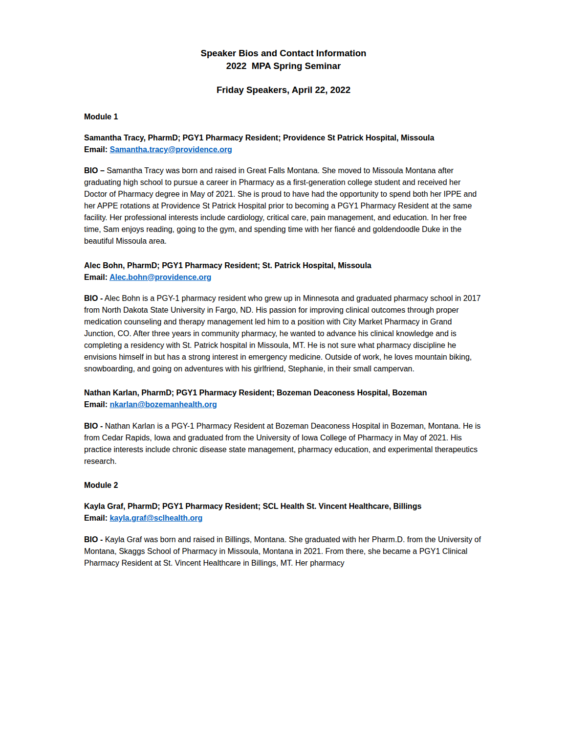Speaker Bios and Contact Information
2022 MPA Spring Seminar
Friday Speakers, April 22, 2022
Module 1
Samantha Tracy, PharmD; PGY1 Pharmacy Resident; Providence St Patrick Hospital, Missoula
Email: Samantha.tracy@providence.org
BIO – Samantha Tracy was born and raised in Great Falls Montana. She moved to Missoula Montana after graduating high school to pursue a career in Pharmacy as a first-generation college student and received her Doctor of Pharmacy degree in May of 2021. She is proud to have had the opportunity to spend both her IPPE and her APPE rotations at Providence St Patrick Hospital prior to becoming a PGY1 Pharmacy Resident at the same facility. Her professional interests include cardiology, critical care, pain management, and education. In her free time, Sam enjoys reading, going to the gym, and spending time with her fiancé and goldendoodle Duke in the beautiful Missoula area.
Alec Bohn, PharmD; PGY1 Pharmacy Resident; St. Patrick Hospital, Missoula
Email: Alec.bohn@providence.org
BIO - Alec Bohn is a PGY-1 pharmacy resident who grew up in Minnesota and graduated pharmacy school in 2017 from North Dakota State University in Fargo, ND. His passion for improving clinical outcomes through proper medication counseling and therapy management led him to a position with City Market Pharmacy in Grand Junction, CO. After three years in community pharmacy, he wanted to advance his clinical knowledge and is completing a residency with St. Patrick hospital in Missoula, MT. He is not sure what pharmacy discipline he envisions himself in but has a strong interest in emergency medicine. Outside of work, he loves mountain biking, snowboarding, and going on adventures with his girlfriend, Stephanie, in their small campervan.
Nathan Karlan, PharmD; PGY1 Pharmacy Resident; Bozeman Deaconess Hospital, Bozeman
Email: nkarlan@bozemanhealth.org
BIO - Nathan Karlan is a PGY-1 Pharmacy Resident at Bozeman Deaconess Hospital in Bozeman, Montana. He is from Cedar Rapids, Iowa and graduated from the University of Iowa College of Pharmacy in May of 2021. His practice interests include chronic disease state management, pharmacy education, and experimental therapeutics research.
Module 2
Kayla Graf, PharmD; PGY1 Pharmacy Resident; SCL Health St. Vincent Healthcare, Billings
Email: kayla.graf@sclhealth.org
BIO - Kayla Graf was born and raised in Billings, Montana. She graduated with her Pharm.D. from the University of Montana, Skaggs School of Pharmacy in Missoula, Montana in 2021. From there, she became a PGY1 Clinical Pharmacy Resident at St. Vincent Healthcare in Billings, MT. Her pharmacy